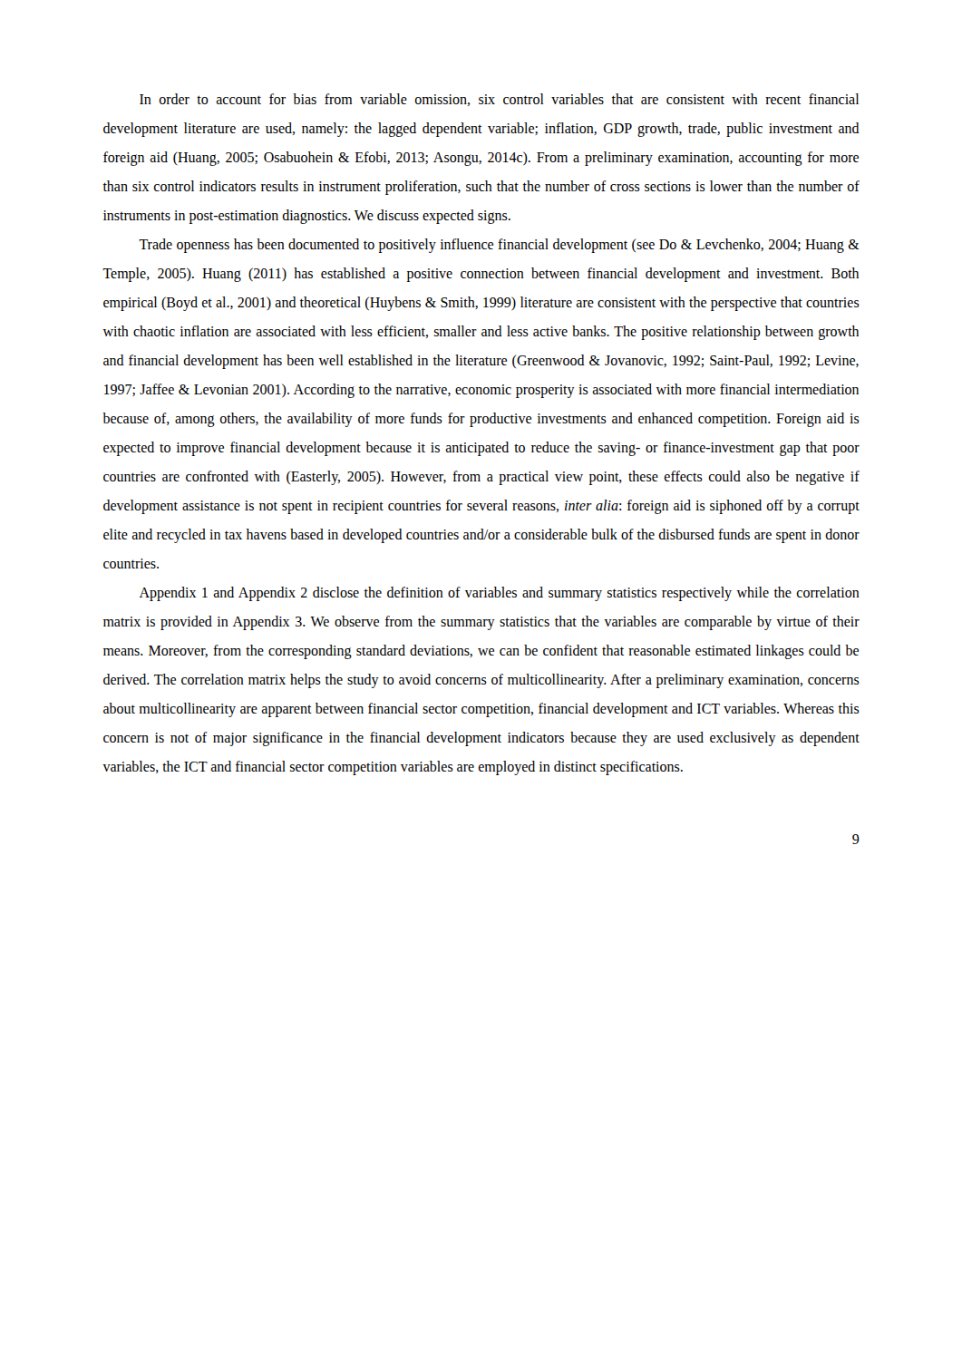In order to account for bias from variable omission, six control variables that are consistent with recent financial development literature are used, namely: the lagged dependent variable; inflation, GDP growth, trade, public investment and foreign aid (Huang, 2005; Osabuohein & Efobi, 2013; Asongu, 2014c). From a preliminary examination, accounting for more than six control indicators results in instrument proliferation, such that the number of cross sections is lower than the number of instruments in post-estimation diagnostics. We discuss expected signs.
Trade openness has been documented to positively influence financial development (see Do & Levchenko, 2004; Huang & Temple, 2005). Huang (2011) has established a positive connection between financial development and investment. Both empirical (Boyd et al., 2001) and theoretical (Huybens & Smith, 1999) literature are consistent with the perspective that countries with chaotic inflation are associated with less efficient, smaller and less active banks. The positive relationship between growth and financial development has been well established in the literature (Greenwood & Jovanovic, 1992; Saint-Paul, 1992; Levine, 1997; Jaffee & Levonian 2001). According to the narrative, economic prosperity is associated with more financial intermediation because of, among others, the availability of more funds for productive investments and enhanced competition. Foreign aid is expected to improve financial development because it is anticipated to reduce the saving- or finance-investment gap that poor countries are confronted with (Easterly, 2005). However, from a practical view point, these effects could also be negative if development assistance is not spent in recipient countries for several reasons, inter alia: foreign aid is siphoned off by a corrupt elite and recycled in tax havens based in developed countries and/or a considerable bulk of the disbursed funds are spent in donor countries.
Appendix 1 and Appendix 2 disclose the definition of variables and summary statistics respectively while the correlation matrix is provided in Appendix 3. We observe from the summary statistics that the variables are comparable by virtue of their means. Moreover, from the corresponding standard deviations, we can be confident that reasonable estimated linkages could be derived. The correlation matrix helps the study to avoid concerns of multicollinearity. After a preliminary examination, concerns about multicollinearity are apparent between financial sector competition, financial development and ICT variables. Whereas this concern is not of major significance in the financial development indicators because they are used exclusively as dependent variables, the ICT and financial sector competition variables are employed in distinct specifications.
9